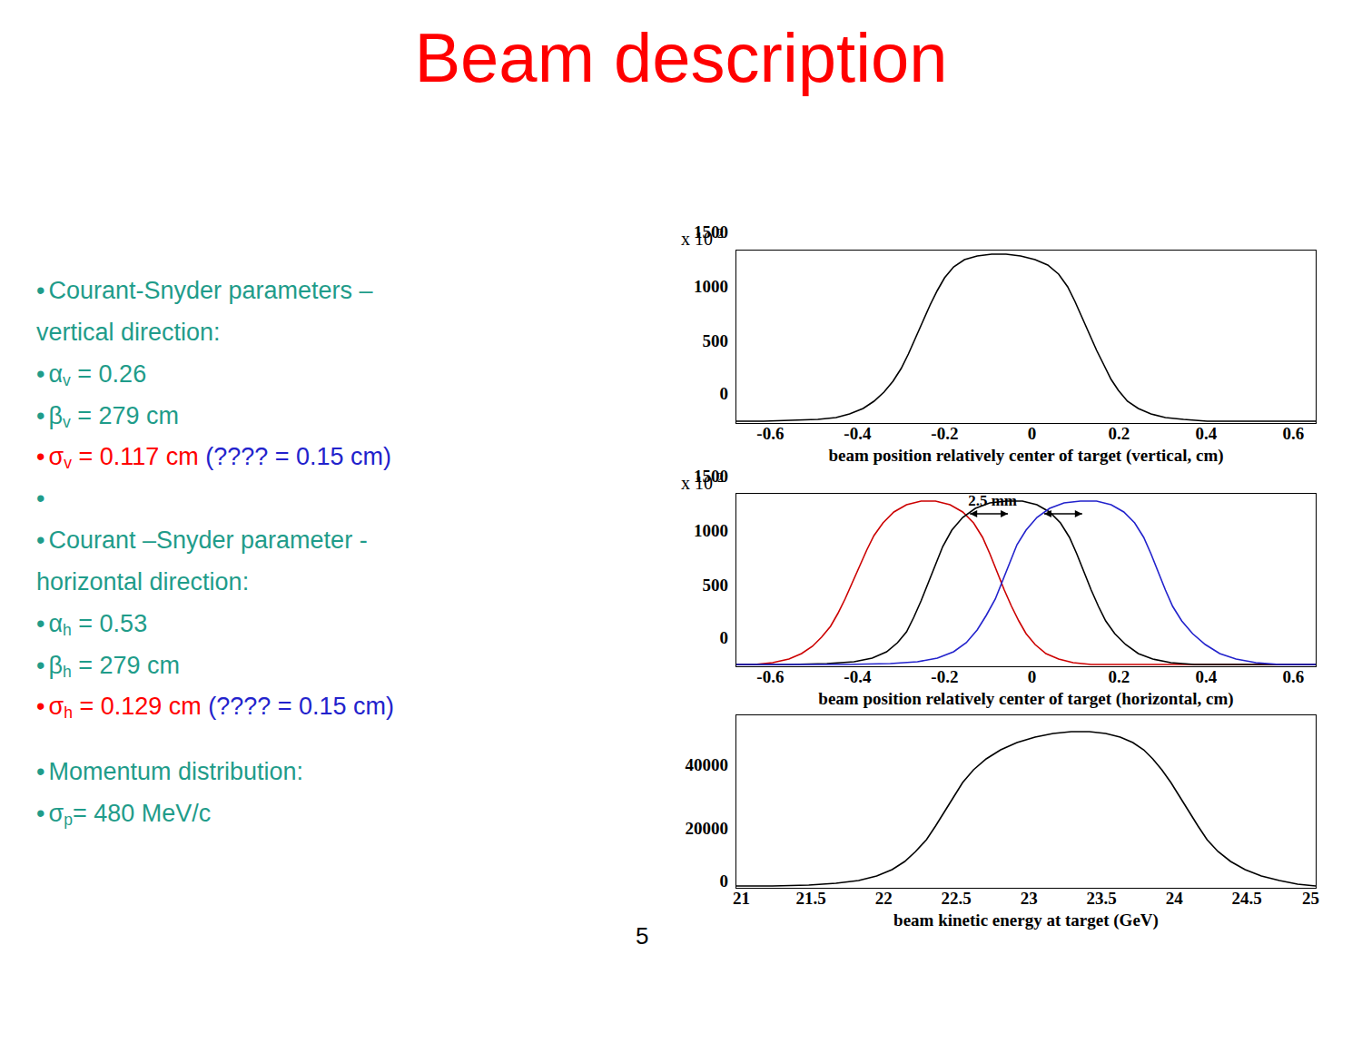Beam description
Courant-Snyder parameters –
vertical direction:
αv = 0.26
βv = 279 cm
σv = 0.117 cm (???? = 0.15 cm)
Courant –Snyder parameter -
horizontal direction:
αh = 0.53
βh = 279 cm
σh = 0.129 cm (???? = 0.15 cm)
Momentum distribution:
σp= 480 MeV/c
5
x 10 2
1500 1000 500 0
-0.6 -0.4 -0.2 0 0.2 0.4 0.6
beam position relatively center of target (vertical, cm)
x 10 2
1500 1000 500 0
2.5 mm
-0.6 -0.4 -0.2 0 0.2 0.4 0.6
beam position relatively center of target (horizontal, cm)
40000 20000 0
21 21.5 22 22.5 23 23.5 24 24.5 25
beam kinetic energy at target (GeV)